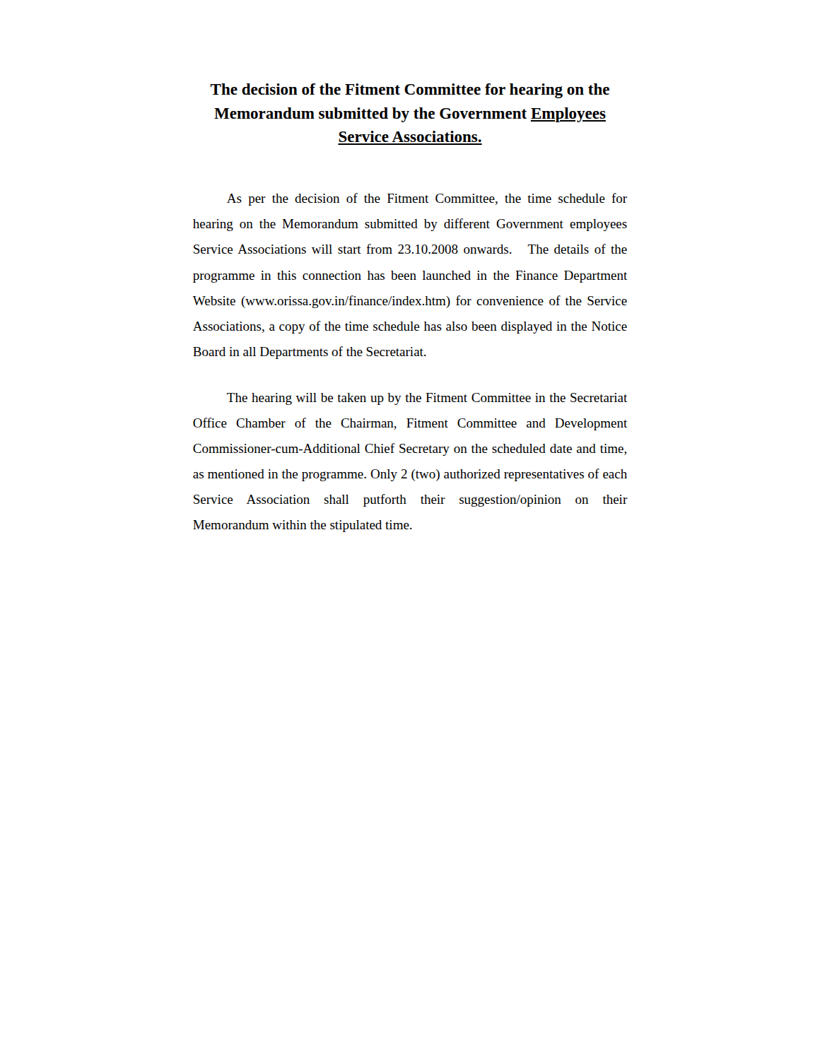The decision of the Fitment Committee for hearing on the Memorandum submitted by the Government Employees Service Associations.
As per the decision of the Fitment Committee, the time schedule for hearing on the Memorandum submitted by different Government employees Service Associations will start from 23.10.2008 onwards. The details of the programme in this connection has been launched in the Finance Department Website (www.orissa.gov.in/finance/index.htm) for convenience of the Service Associations, a copy of the time schedule has also been displayed in the Notice Board in all Departments of the Secretariat.
The hearing will be taken up by the Fitment Committee in the Secretariat Office Chamber of the Chairman, Fitment Committee and Development Commissioner-cum-Additional Chief Secretary on the scheduled date and time, as mentioned in the programme. Only 2 (two) authorized representatives of each Service Association shall putforth their suggestion/opinion on their Memorandum within the stipulated time.